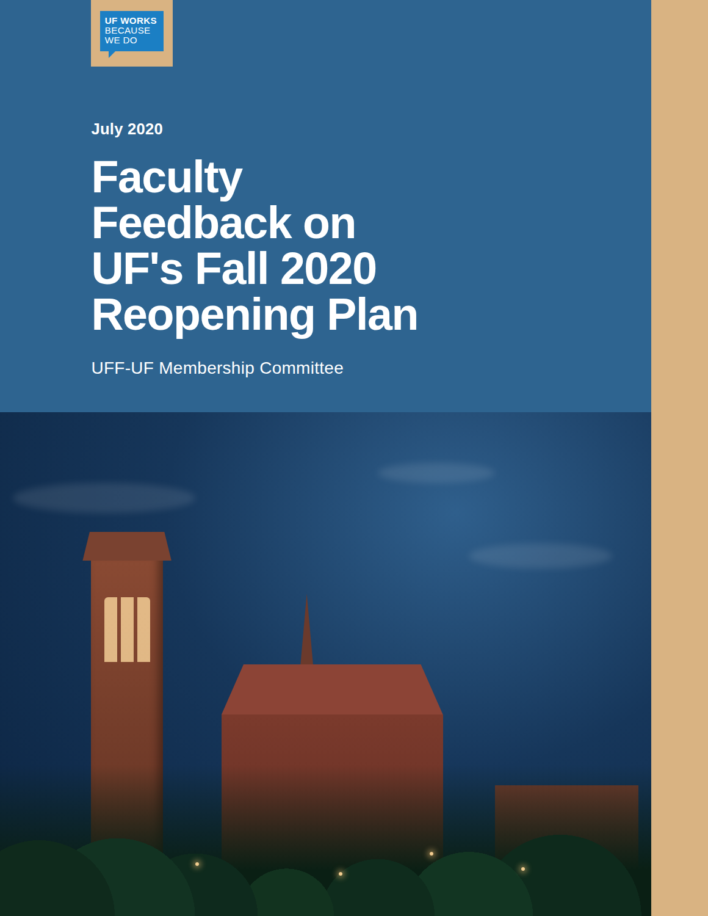UF WORKS BECAUSE WE DO
July 2020
Faculty Feedback on UF's Fall 2020 Reopening Plan
UFF-UF Membership Committee